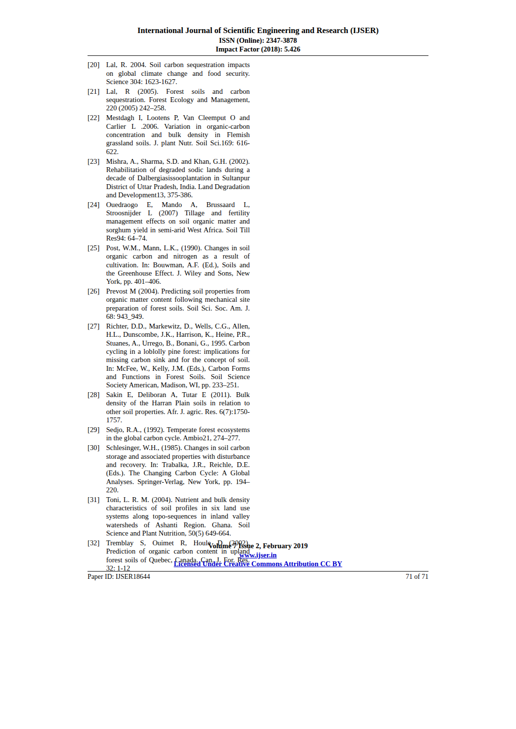International Journal of Scientific Engineering and Research (IJSER)
ISSN (Online): 2347-3878
Impact Factor (2018): 5.426
[20] Lal, R. 2004. Soil carbon sequestration impacts on global climate change and food security. Science 304: 1623-1627.
[21] Lal, R (2005). Forest soils and carbon sequestration. Forest Ecology and Management, 220 (2005) 242–258.
[22] Mestdagh I, Lootens P, Van Cleemput O and Carlier L .2006. Variation in organic-carbon concentration and bulk density in Flemish grassland soils. J. plant Nutr. Soil Sci.169: 616-622.
[23] Mishra, A., Sharma, S.D. and Khan, G.H. (2002). Rehabilitation of degraded sodic lands during a decade of Dalbergiasissooplantation in Sultanpur District of Uttar Pradesh, India. Land Degradation and Development13, 375-386.
[24] Ouedraogo E, Mando A, Brussaard L, Stroosnijder L (2007) Tillage and fertility management effects on soil organic matter and sorghum yield in semi-arid West Africa. Soil Till Res94: 64–74.
[25] Post, W.M., Mann, L.K., (1990). Changes in soil organic carbon and nitrogen as a result of cultivation. In: Bouwman, A.F. (Ed.), Soils and the Greenhouse Effect. J. Wiley and Sons, New York, pp. 401–406.
[26] Prevost M (2004). Predicting soil properties from organic matter content following mechanical site preparation of forest soils. Soil Sci. Soc. Am. J. 68: 943_949.
[27] Richter, D.D., Markewitz, D., Wells, C.G., Allen, H.L., Dunscombe, J.K., Harrison, K., Heine, P.R., Stuanes, A., Urrego, B., Bonani, G., 1995. Carbon cycling in a loblolly pine forest: implications for missing carbon sink and for the concept of soil. In: McFee, W., Kelly, J.M. (Eds.), Carbon Forms and Functions in Forest Soils. Soil Science Society American, Madison, WI, pp. 233–251.
[28] Sakin E, Deliboran A, Tutar E (2011). Bulk density of the Harran Plain soils in relation to other soil properties. Afr. J. agric. Res. 6(7):1750- 1757.
[29] Sedjo, R.A., (1992). Temperate forest ecosystems in the global carbon cycle. Ambio21, 274–277.
[30] Schlesinger, W.H., (1985). Changes in soil carbon storage and associated properties with disturbance and recovery. In: Trabalka, J.R., Reichle, D.E. (Eds.). The Changing Carbon Cycle: A Global Analyses. Springer-Verlag, New York, pp. 194–220.
[31] Toni, L. R. M. (2004). Nutrient and bulk density characteristics of soil profiles in six land use systems along topo-sequences in inland valley watersheds of Ashanti Region. Ghana. Soil Science and Plant Nutrition, 50(5) 649-664.
[32] Tremblay S, Ouimet R, Houle D (2002). Prediction of organic carbon content in upland forest soils of Quebec, Canada. Can. J. For. Res. 32: 1-12
Volume 7 Issue 2, February 2019
www.ijser.in
Licensed Under Creative Commons Attribution CC BY
Paper ID: IJSER18644 71 of 71